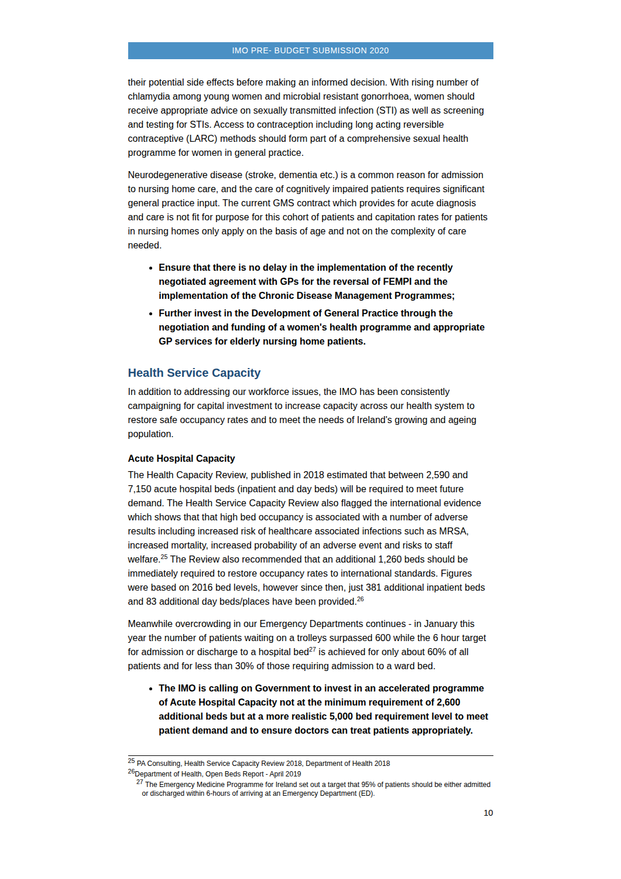IMO PRE- BUDGET SUBMISSION 2020
their potential side effects before making an informed decision. With rising number of chlamydia among young women and microbial resistant gonorrhoea, women should receive appropriate advice on sexually transmitted infection (STI) as well as screening and testing for STIs. Access to contraception including long acting reversible contraceptive (LARC) methods should form part of a comprehensive sexual health programme for women in general practice.
Neurodegenerative disease (stroke, dementia etc.) is a common reason for admission to nursing home care, and the care of cognitively impaired patients requires significant general practice input. The current GMS contract which provides for acute diagnosis and care is not fit for purpose for this cohort of patients and capitation rates for patients in nursing homes only apply on the basis of age and not on the complexity of care needed.
Ensure that there is no delay in the implementation of the recently negotiated agreement with GPs for the reversal of FEMPI and the implementation of the Chronic Disease Management Programmes;
Further invest in the Development of General Practice through the negotiation and funding of a women's health programme and appropriate GP services for elderly nursing home patients.
Health Service Capacity
In addition to addressing our workforce issues, the IMO has been consistently campaigning for capital investment to increase capacity across our health system to restore safe occupancy rates and to meet the needs of Ireland's growing and ageing population.
Acute Hospital Capacity
The Health Capacity Review, published in 2018 estimated that between 2,590 and 7,150 acute hospital beds (inpatient and day beds) will be required to meet future demand. The Health Service Capacity Review also flagged the international evidence which shows that that high bed occupancy is associated with a number of adverse results including increased risk of healthcare associated infections such as MRSA, increased mortality, increased probability of an adverse event and risks to staff welfare.25 The Review also recommended that an additional 1,260 beds should be immediately required to restore occupancy rates to international standards. Figures were based on 2016 bed levels, however since then, just 381 additional inpatient beds and 83 additional day beds/places have been provided.26
Meanwhile overcrowding in our Emergency Departments continues - in January this year the number of patients waiting on a trolleys surpassed 600 while the 6 hour target for admission or discharge to a hospital bed27 is achieved for only about 60% of all patients and for less than 30% of those requiring admission to a ward bed.
The IMO is calling on Government to invest in an accelerated programme of Acute Hospital Capacity not at the minimum requirement of 2,600 additional beds but at a more realistic 5,000 bed requirement level to meet patient demand and to ensure doctors can treat patients appropriately.
25 PA Consulting, Health Service Capacity Review 2018, Department of Health 2018
26Department of Health, Open Beds Report - April 2019
27 The Emergency Medicine Programme for Ireland set out a target that 95% of patients should be either admitted or discharged within 6-hours of arriving at an Emergency Department (ED).
10